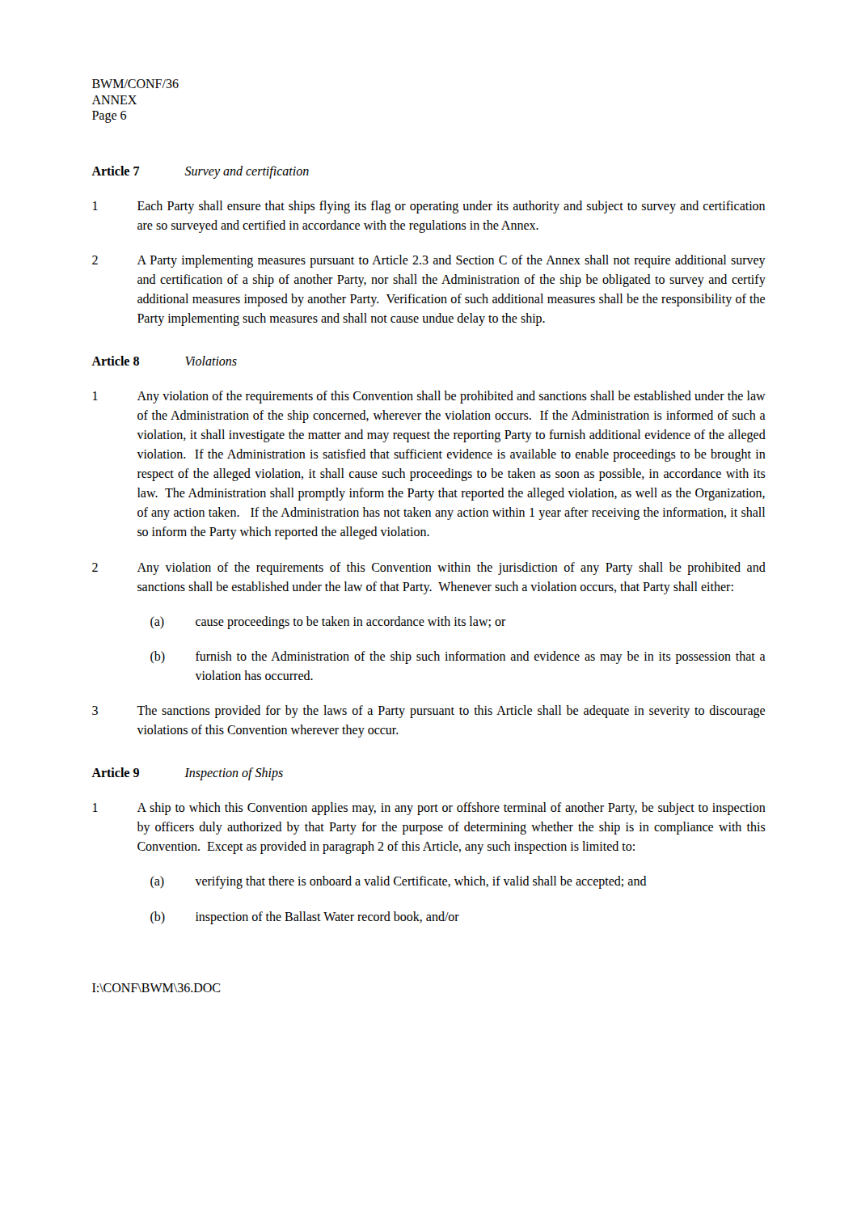BWM/CONF/36
ANNEX
Page 6
Article 7 Survey and certification
1 Each Party shall ensure that ships flying its flag or operating under its authority and subject to survey and certification are so surveyed and certified in accordance with the regulations in the Annex.
2 A Party implementing measures pursuant to Article 2.3 and Section C of the Annex shall not require additional survey and certification of a ship of another Party, nor shall the Administration of the ship be obligated to survey and certify additional measures imposed by another Party. Verification of such additional measures shall be the responsibility of the Party implementing such measures and shall not cause undue delay to the ship.
Article 8 Violations
1 Any violation of the requirements of this Convention shall be prohibited and sanctions shall be established under the law of the Administration of the ship concerned, wherever the violation occurs. If the Administration is informed of such a violation, it shall investigate the matter and may request the reporting Party to furnish additional evidence of the alleged violation. If the Administration is satisfied that sufficient evidence is available to enable proceedings to be brought in respect of the alleged violation, it shall cause such proceedings to be taken as soon as possible, in accordance with its law. The Administration shall promptly inform the Party that reported the alleged violation, as well as the Organization, of any action taken. If the Administration has not taken any action within 1 year after receiving the information, it shall so inform the Party which reported the alleged violation.
2 Any violation of the requirements of this Convention within the jurisdiction of any Party shall be prohibited and sanctions shall be established under the law of that Party. Whenever such a violation occurs, that Party shall either:
(a)
cause proceedings to be taken in accordance with its law; or
(b)
furnish to the Administration of the ship such information and evidence as may be in its possession that a violation has occurred.
3 The sanctions provided for by the laws of a Party pursuant to this Article shall be adequate in severity to discourage violations of this Convention wherever they occur.
Article 9 Inspection of Ships
1 A ship to which this Convention applies may, in any port or offshore terminal of another Party, be subject to inspection by officers duly authorized by that Party for the purpose of determining whether the ship is in compliance with this Convention. Except as provided in paragraph 2 of this Article, any such inspection is limited to:
(a)
verifying that there is onboard a valid Certificate, which, if valid shall be accepted; and
(b)
inspection of the Ballast Water record book, and/or
I:\CONF\BWM\36.DOC